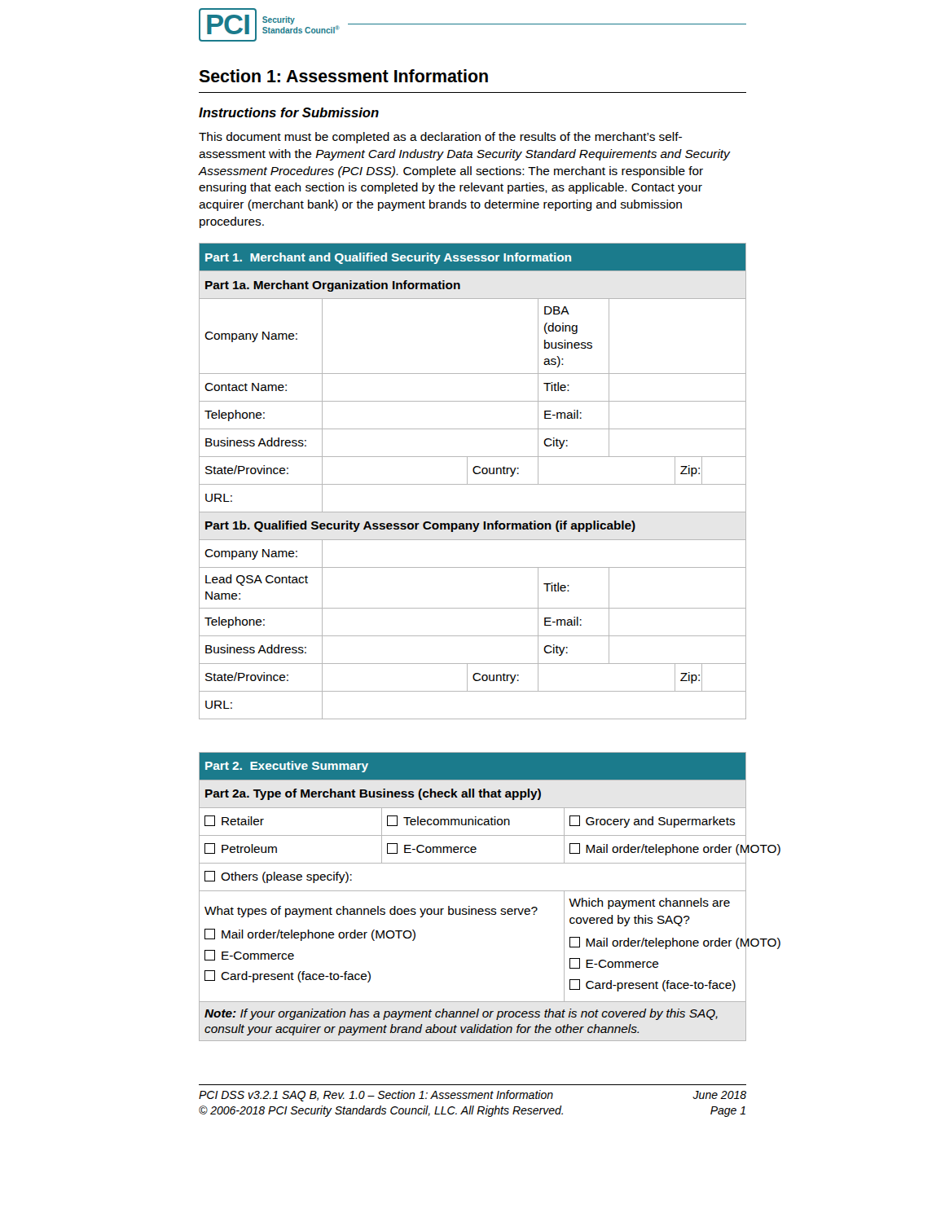PCI Security
Standards Council®
Section 1: Assessment Information
Instructions for Submission
This document must be completed as a declaration of the results of the merchant’s self-assessment with the Payment Card Industry Data Security Standard Requirements and Security Assessment Procedures (PCI DSS). Complete all sections: The merchant is responsible for ensuring that each section is completed by the relevant parties, as applicable. Contact your acquirer (merchant bank) or the payment brands to determine reporting and submission procedures.
| Part 1. Merchant and Qualified Security Assessor Information |
| Part 1a. Merchant Organization Information |
| Company Name: | | DBA (doing business as): | |
| Contact Name: | | Title: | |
| Telephone: | | E-mail: | |
| Business Address: | | City: | |
| State/Province: | | Country: | | Zip: | |
| URL: | |
| Part 1b. Qualified Security Assessor Company Information (if applicable) |
| Company Name: | |
| Lead QSA Contact Name: | | Title: | |
| Telephone: | | E-mail: | |
| Business Address: | | City: | |
| State/Province: | | Country: | | Zip: | |
| URL: | |
| Part 2. Executive Summary |
| Part 2a. Type of Merchant Business (check all that apply) |
| Retailer | Telecommunication | Grocery and Supermarkets |
| Petroleum | E-Commerce | Mail order/telephone order (MOTO) |
| Others (please specify): |
| What types of payment channels does your business serve? Mail order/telephone order (MOTO) E-Commerce Card-present (face-to-face) | Which payment channels are covered by this SAQ? Mail order/telephone order (MOTO) E-Commerce Card-present (face-to-face) |
| Note: If your organization has a payment channel or process that is not covered by this SAQ, consult your acquirer or payment brand about validation for the other channels. |
PCI DSS v3.2.1 SAQ B, Rev. 1.0 – Section 1: Assessment Information
© 2006-2018 PCI Security Standards Council, LLC. All Rights Reserved.
June 2018
Page 1